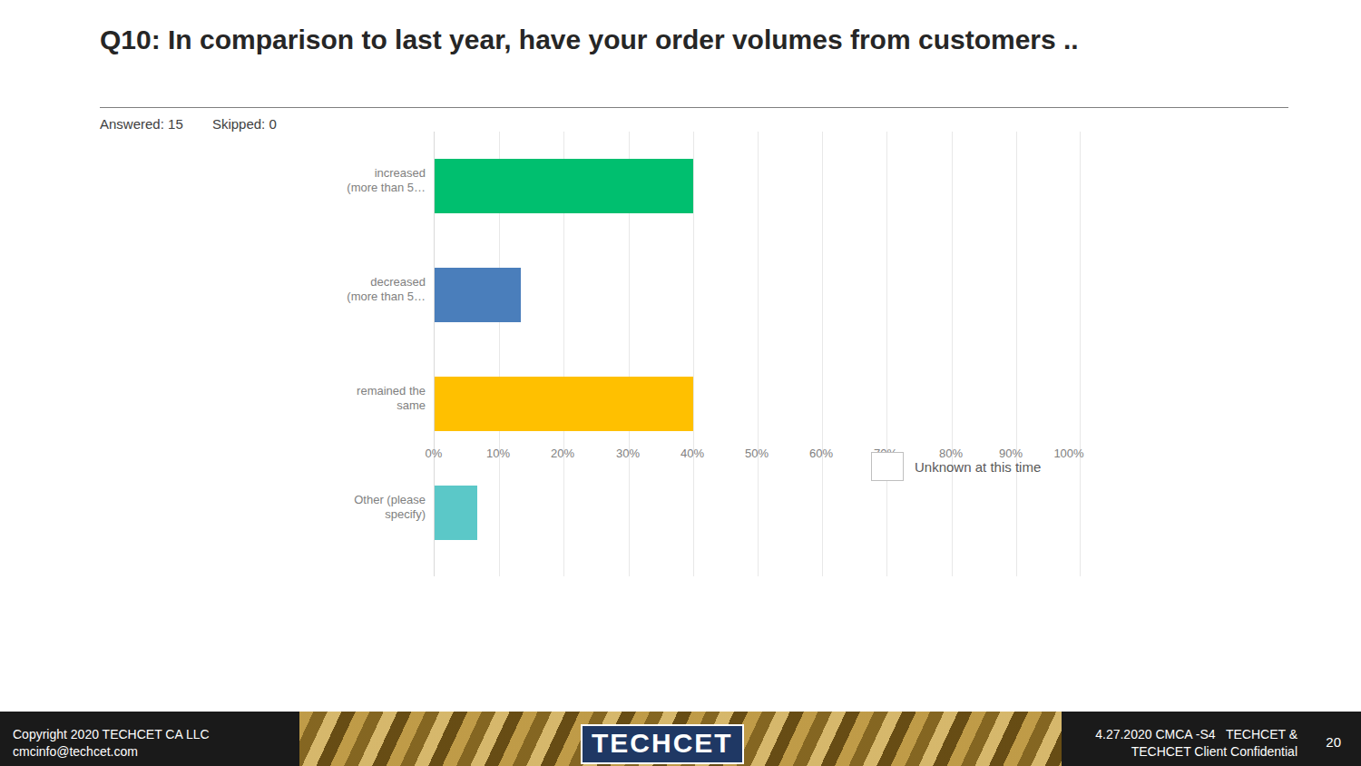Q10: In comparison to last year, have your order volumes from customers ..
Answered: 15 Skipped: 0
increased
(more than 5…
decreased
(more than 5…
remained the
same
Other (please
specify)
0% 10% 20% 30% 40% 50% 60% 70% 80% 90% 100%
Unknown at this time
TECHCET
Copyright 2020 TECHCET CA LLC
cmcinfo@techcet.com
4.27.2020 CMCA -S4 TECHCET &
TECHCET Client Confidential
20